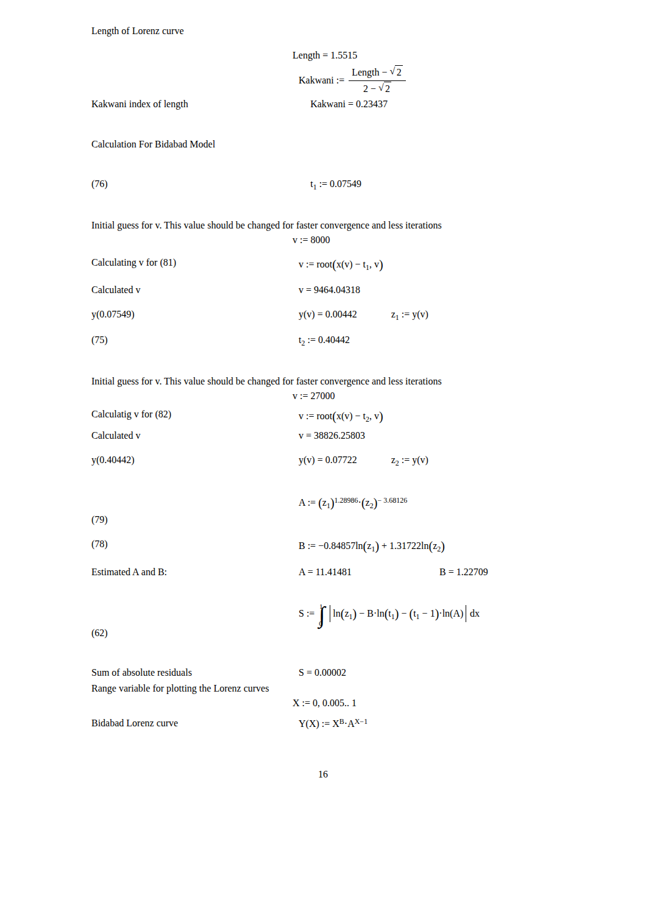Length of Lorenz curve
Length = 1.5515
Kakwani := Length − 2 2 − 2
Kakwani index of length
Kakwani = 0.23437
Calculation For Bidabad Model
(76)
t1 := 0.07549
Initial guess for v. This value should be changed for faster convergence and less iterations
v := 8000
Calculating v for (81)
v := root(x(v) − t1, v)
Calculated v
v = 9464.04318
y(0.07549)
y(v) = 0.00442 z1 := y(v)
(75)
t2 := 0.40442
Initial guess for v. This value should be changed for faster convergence and less iterations
v := 27000
Calculatig v for (82)
v := root(x(v) − t2, v)
Calculated v
v = 38826.25803
y(0.40442)
y(v) = 0.07722 z2 := y(v)
A := (z1)1.28986·(z2)− 3.68126
(79)
(78)
B := −0.84857ln(z1) + 1.31722ln(z2)
Estimated A and B:
A = 11.41481 B = 1.22709
S := 1 ∫ 0 ln(z1) − B·ln(t1) − (t1 − 1)·ln(A) dx
(62)
Sum of absolute residuals
S = 0.00002
Range variable for plotting the Lorenz curves
X := 0, 0.005.. 1
Bidabad Lorenz curve
Y(X) := XB·AX−1
16